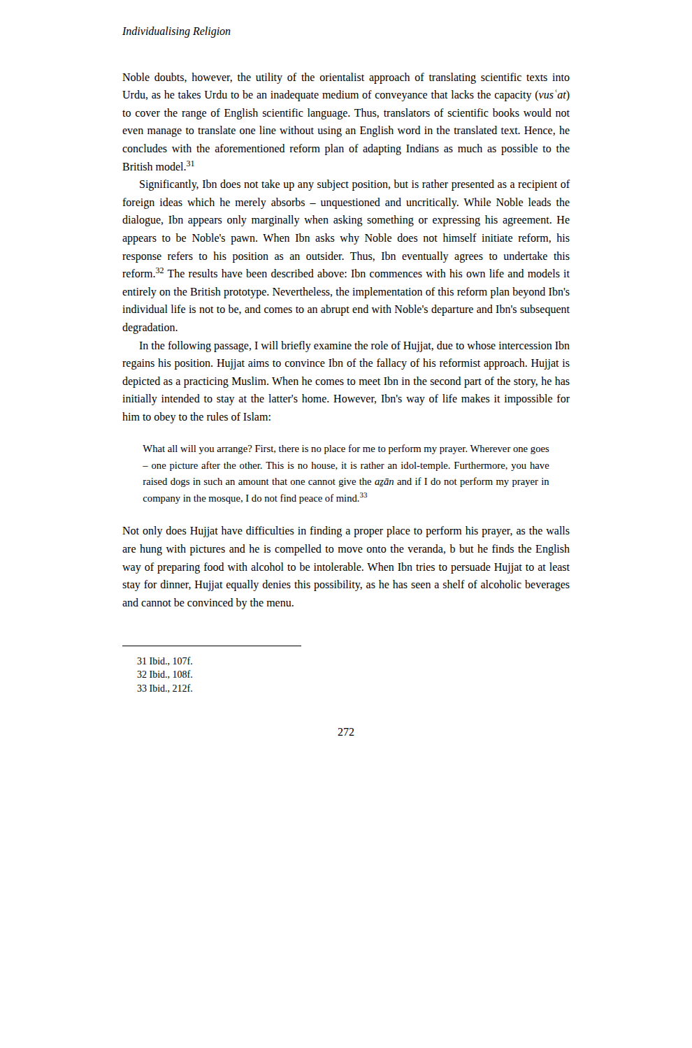Individualising Religion
Noble doubts, however, the utility of the orientalist approach of translating scientific texts into Urdu, as he takes Urdu to be an inadequate medium of conveyance that lacks the capacity (vusʿat) to cover the range of English scientific language. Thus, translators of scientific books would not even manage to translate one line without using an English word in the translated text. Hence, he concludes with the aforementioned reform plan of adapting Indians as much as possible to the British model.31
Significantly, Ibn does not take up any subject position, but is rather presented as a recipient of foreign ideas which he merely absorbs – unquestioned and uncritically. While Noble leads the dialogue, Ibn appears only marginally when asking something or expressing his agreement. He appears to be Noble's pawn. When Ibn asks why Noble does not himself initiate reform, his response refers to his position as an outsider. Thus, Ibn eventually agrees to undertake this reform.32 The results have been described above: Ibn commences with his own life and models it entirely on the British prototype. Nevertheless, the implementation of this reform plan beyond Ibn's individual life is not to be, and comes to an abrupt end with Noble's departure and Ibn's subsequent degradation.
In the following passage, I will briefly examine the role of Hujjat, due to whose intercession Ibn regains his position. Hujjat aims to convince Ibn of the fallacy of his reformist approach. Hujjat is depicted as a practicing Muslim. When he comes to meet Ibn in the second part of the story, he has initially intended to stay at the latter's home. However, Ibn's way of life makes it impossible for him to obey to the rules of Islam:
What all will you arrange? First, there is no place for me to perform my prayer. Wherever one goes – one picture after the other. This is no house, it is rather an idol-temple. Furthermore, you have raised dogs in such an amount that one cannot give the aẕān and if I do not perform my prayer in company in the mosque, I do not find peace of mind.33
Not only does Hujjat have difficulties in finding a proper place to perform his prayer, as the walls are hung with pictures and he is compelled to move onto the veranda, b but he finds the English way of preparing food with alcohol to be intolerable. When Ibn tries to persuade Hujjat to at least stay for dinner, Hujjat equally denies this possibility, as he has seen a shelf of alcoholic beverages and cannot be convinced by the menu.
31 Ibid., 107f.
32 Ibid., 108f.
33 Ibid., 212f.
272